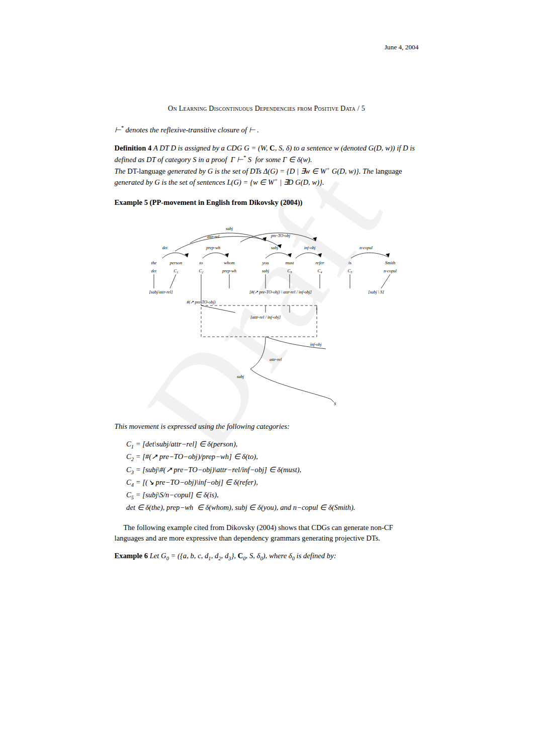Draft
June 4, 2004
On Learning Discontinuous Dependencies from Positive Data / 5
⊢* denotes the reflexive-transitive closure of ⊢ .
Definition 4 A DT D is assigned by a CDG G = (W, C, S, δ) to a sentence w (denoted G(D, w)) if D is defined as DT of category S in a proof Γ ⊢* S for some Γ ∈ δ(w).
The DT-language generated by G is the set of DTs Δ(G) = {D | ∃w ∈ W+ G(D, w)}. The language generated by G is the set of sentences L(G) = {w ∈ W+ | ∃D G(D, w)}.
Example 5 (PP-movement in English from Dikovsky (2004))
subj attr-rel pre-TO-obj det prep-wh subj inf-obj n-copul the person to whom you must refer is Smith det C1 C2 prep-wh subj C3 C4 C5 n-copul [subj/attr-rel] [#(↗ pre-TO-obj) \ attr-rel / inf-obj] [subj \ S] #(↗ pre-TO-obj) [attr-rel / inf-obj] inf-obj attr-rel subj S
This movement is expressed using the following categories:
C1 = [det\subj/attr−rel] ∈ δ(person),
C2 = [#(↗ pre−TO−obj)/prep−wh] ∈ δ(to),
C3 = [subj\#(↗ pre−TO−obj)\attr−rel/inf−obj] ∈ δ(must),
C4 = [(↘ pre−TO−obj)\inf−obj] ∈ δ(refer),
C5 = [subj\S/n−copul] ∈ δ(is),
det ∈ δ(the), prep−wh ∈ δ(whom), subj ∈ δ(you), and n−copul ∈ δ(Smith).
The following example cited from Dikovsky (2004) shows that CDGs can generate non-CF languages and are more expressive than dependency grammars generating projective DTs.
Example 6 Let G0 = ({a, b, c, d1, d2, d3}, C0, S, δ0), where δ0 is defined by: